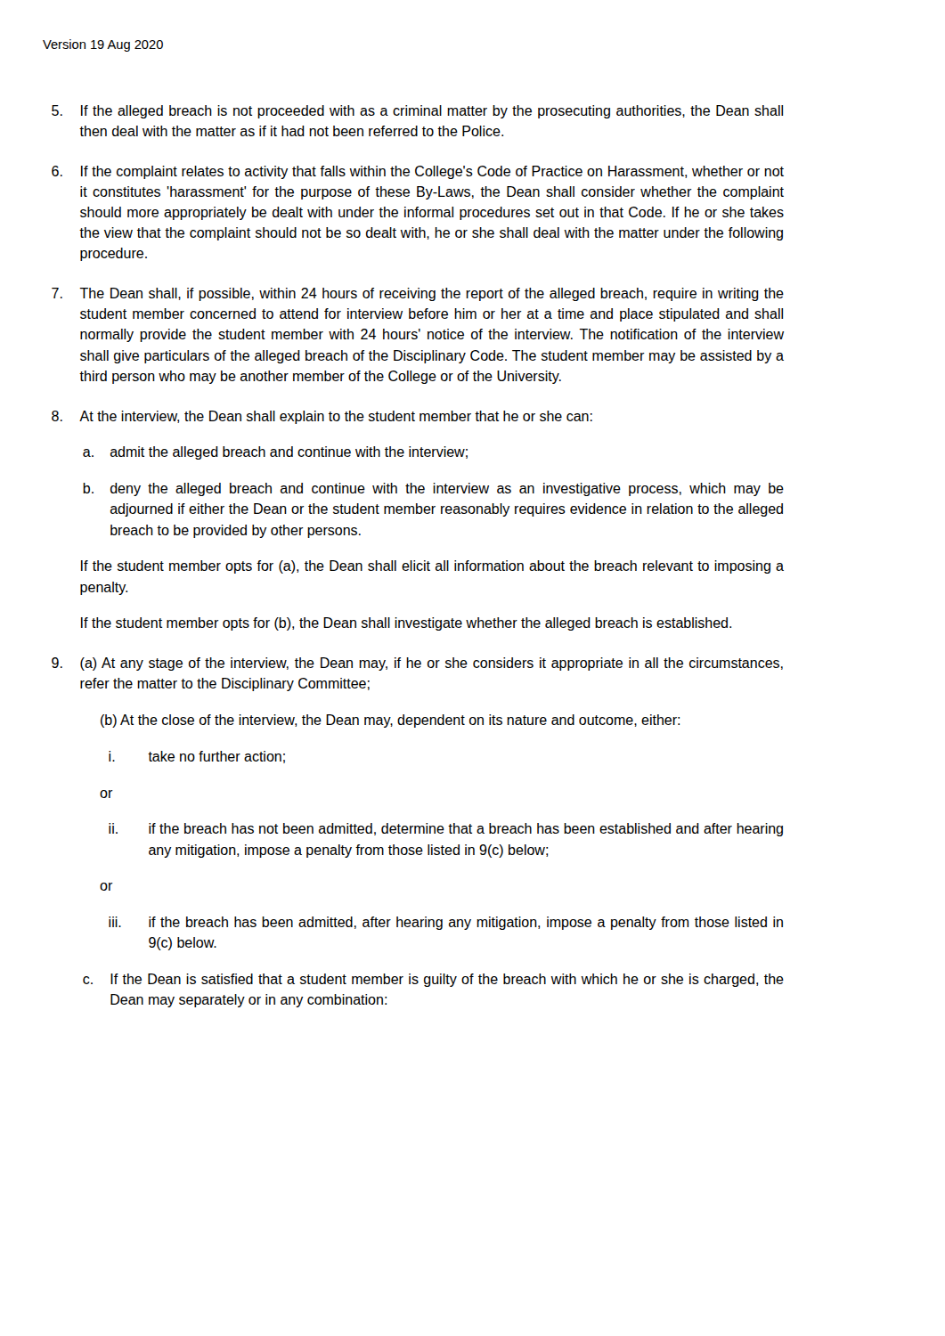Version 19 Aug 2020
If the alleged breach is not proceeded with as a criminal matter by the prosecuting authorities, the Dean shall then deal with the matter as if it had not been referred to the Police.
If the complaint relates to activity that falls within the College's Code of Practice on Harassment, whether or not it constitutes 'harassment' for the purpose of these By-Laws, the Dean shall consider whether the complaint should more appropriately be dealt with under the informal procedures set out in that Code. If he or she takes the view that the complaint should not be so dealt with, he or she shall deal with the matter under the following procedure.
The Dean shall, if possible, within 24 hours of receiving the report of the alleged breach, require in writing the student member concerned to attend for interview before him or her at a time and place stipulated and shall normally provide the student member with 24 hours' notice of the interview. The notification of the interview shall give particulars of the alleged breach of the Disciplinary Code. The student member may be assisted by a third person who may be another member of the College or of the University.
At the interview, the Dean shall explain to the student member that he or she can:
admit the alleged breach and continue with the interview;
deny the alleged breach and continue with the interview as an investigative process, which may be adjourned if either the Dean or the student member reasonably requires evidence in relation to the alleged breach to be provided by other persons.
If the student member opts for (a), the Dean shall elicit all information about the breach relevant to imposing a penalty.
If the student member opts for (b), the Dean shall investigate whether the alleged breach is established.
(a) At any stage of the interview, the Dean may, if he or she considers it appropriate in all the circumstances, refer the matter to the Disciplinary Committee;
(b) At the close of the interview, the Dean may, dependent on its nature and outcome, either:
take no further action;
or
if the breach has not been admitted, determine that a breach has been established and after hearing any mitigation, impose a penalty from those listed in 9(c) below;
or
if the breach has been admitted, after hearing any mitigation, impose a penalty from those listed in 9(c) below.
If the Dean is satisfied that a student member is guilty of the breach with which he or she is charged, the Dean may separately or in any combination: